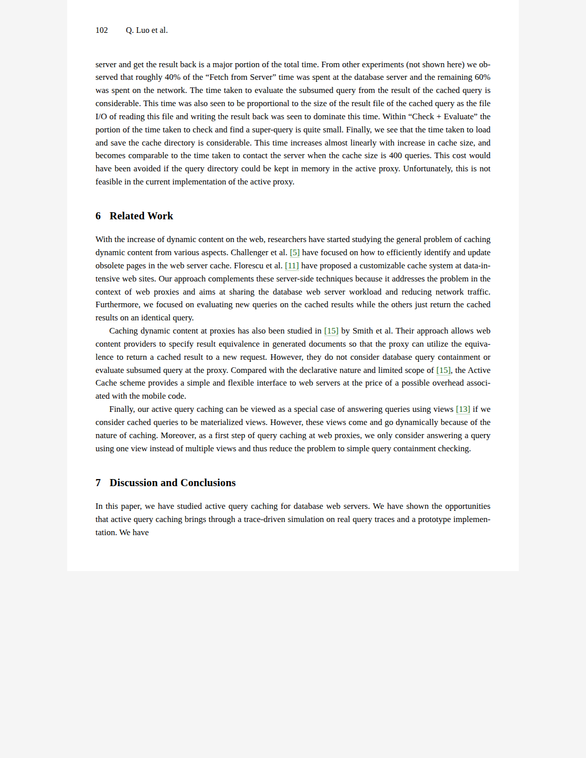102 Q. Luo et al.
server and get the result back is a major portion of the total time. From other experiments (not shown here) we observed that roughly 40% of the “Fetch from Server” time was spent at the database server and the remaining 60% was spent on the network. The time taken to evaluate the subsumed query from the result of the cached query is considerable. This time was also seen to be proportional to the size of the result file of the cached query as the file I/O of reading this file and writing the result back was seen to dominate this time. Within “Check + Evaluate” the portion of the time taken to check and find a super-query is quite small. Finally, we see that the time taken to load and save the cache directory is considerable. This time increases almost linearly with increase in cache size, and becomes comparable to the time taken to contact the server when the cache size is 400 queries. This cost would have been avoided if the query directory could be kept in memory in the active proxy. Unfortunately, this is not feasible in the current implementation of the active proxy.
6 Related Work
With the increase of dynamic content on the web, researchers have started studying the general problem of caching dynamic content from various aspects. Challenger et al. [5] have focused on how to efficiently identify and update obsolete pages in the web server cache. Florescu et al. [11] have proposed a customizable cache system at data-intensive web sites. Our approach complements these server-side techniques because it addresses the problem in the context of web proxies and aims at sharing the database web server workload and reducing network traffic. Furthermore, we focused on evaluating new queries on the cached results while the others just return the cached results on an identical query.
Caching dynamic content at proxies has also been studied in [15] by Smith et al. Their approach allows web content providers to specify result equivalence in generated documents so that the proxy can utilize the equivalence to return a cached result to a new request. However, they do not consider database query containment or evaluate subsumed query at the proxy. Compared with the declarative nature and limited scope of [15], the Active Cache scheme provides a simple and flexible interface to web servers at the price of a possible overhead associated with the mobile code.
Finally, our active query caching can be viewed as a special case of answering queries using views [13] if we consider cached queries to be materialized views. However, these views come and go dynamically because of the nature of caching. Moreover, as a first step of query caching at web proxies, we only consider answering a query using one view instead of multiple views and thus reduce the problem to simple query containment checking.
7 Discussion and Conclusions
In this paper, we have studied active query caching for database web servers. We have shown the opportunities that active query caching brings through a trace-driven simulation on real query traces and a prototype implementation. We have